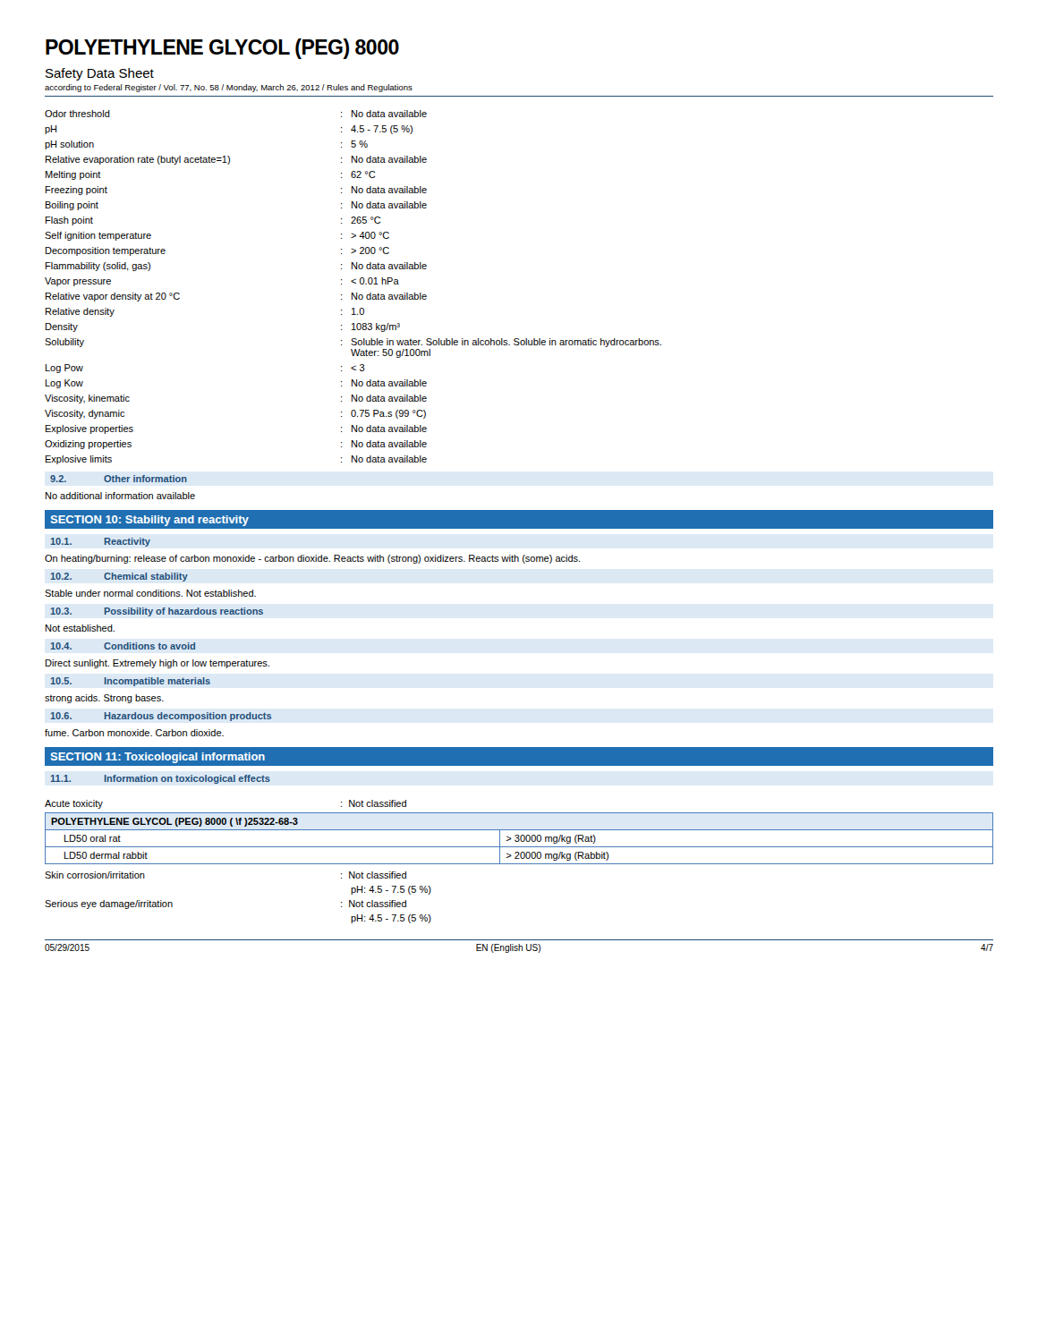POLYETHYLENE GLYCOL (PEG) 8000
Safety Data Sheet
according to Federal Register / Vol. 77, No. 58 / Monday, March 26, 2012 / Rules and Regulations
| Odor threshold | : | No data available |
| pH | : | 4.5 - 7.5 (5 %) |
| pH solution | : | 5 % |
| Relative evaporation rate (butyl acetate=1) | : | No data available |
| Melting point | : | 62 °C |
| Freezing point | : | No data available |
| Boiling point | : | No data available |
| Flash point | : | 265 °C |
| Self ignition temperature | : | > 400 °C |
| Decomposition temperature | : | > 200 °C |
| Flammability (solid, gas) | : | No data available |
| Vapor pressure | : | < 0.01 hPa |
| Relative vapor density at 20 °C | : | No data available |
| Relative density | : | 1.0 |
| Density | : | 1083 kg/m³ |
| Solubility | : | Soluble in water. Soluble in alcohols. Soluble in aromatic hydrocarbons. Water: 50 g/100ml |
| Log Pow | : | < 3 |
| Log Kow | : | No data available |
| Viscosity, kinematic | : | No data available |
| Viscosity, dynamic | : | 0.75 Pa.s (99 °C) |
| Explosive properties | : | No data available |
| Oxidizing properties | : | No data available |
| Explosive limits | : | No data available |
9.2. Other information
No additional information available
SECTION 10: Stability and reactivity
10.1. Reactivity
On heating/burning: release of carbon monoxide - carbon dioxide. Reacts with (strong) oxidizers. Reacts with (some) acids.
10.2. Chemical stability
Stable under normal conditions. Not established.
10.3. Possibility of hazardous reactions
Not established.
10.4. Conditions to avoid
Direct sunlight. Extremely high or low temperatures.
10.5. Incompatible materials
strong acids. Strong bases.
10.6. Hazardous decomposition products
fume. Carbon monoxide. Carbon dioxide.
SECTION 11: Toxicological information
11.1. Information on toxicological effects
Acute toxicity: Not classified
| POLYETHYLENE GLYCOL (PEG) 8000 ( \f )25322-68-3 |
| LD50 oral rat | > 30000 mg/kg (Rat) |
| LD50 dermal rabbit | > 20000 mg/kg (Rabbit) |
Skin corrosion/irritation: Not classified
pH: 4.5 - 7.5 (5 %)
Serious eye damage/irritation: Not classified
pH: 4.5 - 7.5 (5 %)
05/29/2015 EN (English US) 4/7